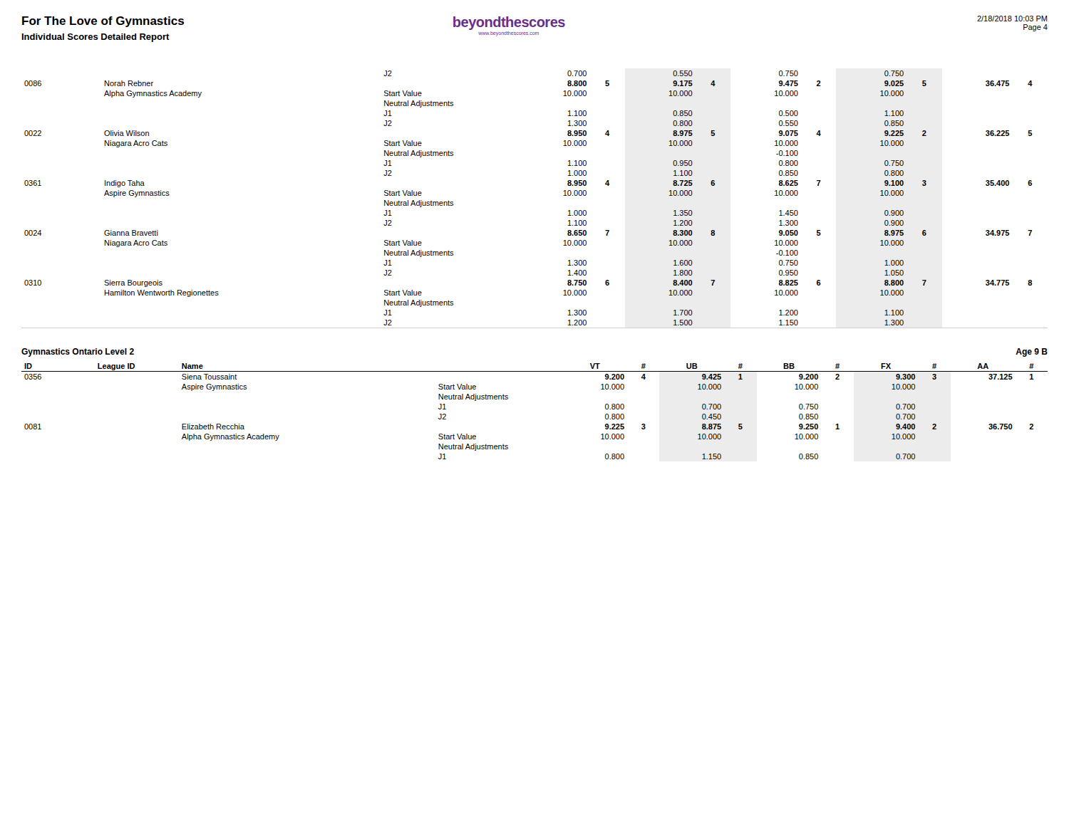For The Love of Gymnastics
Individual Scores Detailed Report
beyondthescores
www.beyondthescores.com
2/18/2018 10:03 PM
Page 4
| | | J2 | 0.700 | | 0.550 | | 0.750 | | 0.750 | | | |
| 0086 | Norah Rebner | | 8.800 | 5 | 9.175 | 4 | 9.475 | 2 | 9.025 | 5 | 36.475 | 4 |
| | Alpha Gymnastics Academy | Start Value | 10.000 | | 10.000 | | 10.000 | | 10.000 | | | |
| | | Neutral Adjustments | | | | | | | | | | |
| | | J1 | 1.100 | | 0.850 | | 0.500 | | 1.100 | | | |
| | | J2 | 1.300 | | 0.800 | | 0.550 | | 0.850 | | | |
| 0022 | Olivia Wilson | | 8.950 | 4 | 8.975 | 5 | 9.075 | 4 | 9.225 | 2 | 36.225 | 5 |
| | Niagara Acro Cats | Start Value | 10.000 | | 10.000 | | 10.000 | | 10.000 | | | |
| | | Neutral Adjustments | | | | | -0.100 | | | | | |
| | | J1 | 1.100 | | 0.950 | | 0.800 | | 0.750 | | | |
| | | J2 | 1.000 | | 1.100 | | 0.850 | | 0.800 | | | |
| 0361 | Indigo Taha | | 8.950 | 4 | 8.725 | 6 | 8.625 | 7 | 9.100 | 3 | 35.400 | 6 |
| | Aspire Gymnastics | Start Value | 10.000 | | 10.000 | | 10.000 | | 10.000 | | | |
| | | Neutral Adjustments | | | | | | | | | | |
| | | J1 | 1.000 | | 1.350 | | 1.450 | | 0.900 | | | |
| | | J2 | 1.100 | | 1.200 | | 1.300 | | 0.900 | | | |
| 0024 | Gianna Bravetti | | 8.650 | 7 | 8.300 | 8 | 9.050 | 5 | 8.975 | 6 | 34.975 | 7 |
| | Niagara Acro Cats | Start Value | 10.000 | | 10.000 | | 10.000 | | 10.000 | | | |
| | | Neutral Adjustments | | | | | -0.100 | | | | | |
| | | J1 | 1.300 | | 1.600 | | 0.750 | | 1.000 | | | |
| | | J2 | 1.400 | | 1.800 | | 0.950 | | 1.050 | | | |
| 0310 | Sierra Bourgeois | | 8.750 | 6 | 8.400 | 7 | 8.825 | 6 | 8.800 | 7 | 34.775 | 8 |
| | Hamilton Wentworth Regionettes | Start Value | 10.000 | | 10.000 | | 10.000 | | 10.000 | | | |
| | | Neutral Adjustments | | | | | | | | | | |
| | | J1 | 1.300 | | 1.700 | | 1.200 | | 1.100 | | | |
| | | J2 | 1.200 | | 1.500 | | 1.150 | | 1.300 | | | |
Gymnastics Ontario Level 2
Age 9 B
| ID | League ID | Name | | VT | # | UB | # | BB | # | FX | # | AA | # |
| --- | --- | --- | --- | --- | --- | --- | --- | --- | --- | --- | --- | --- | --- |
| 0356 | | Siena Toussaint | | 9.200 | 4 | 9.425 | 1 | 9.200 | 2 | 9.300 | 3 | 37.125 | 1 |
| | | Aspire Gymnastics | Start Value | 10.000 | | 10.000 | | 10.000 | | 10.000 | | | |
| | | | Neutral Adjustments | | | | | | | | | | |
| | | | J1 | 0.800 | | 0.700 | | 0.750 | | 0.700 | | | |
| | | | J2 | 0.800 | | 0.450 | | 0.850 | | 0.700 | | | |
| 0081 | | Elizabeth Recchia | | 9.225 | 3 | 8.875 | 5 | 9.250 | 1 | 9.400 | 2 | 36.750 | 2 |
| | | Alpha Gymnastics Academy | Start Value | 10.000 | | 10.000 | | 10.000 | | 10.000 | | | |
| | | | Neutral Adjustments | | | | | | | | | | |
| | | | J1 | 0.800 | | 1.150 | | 0.850 | | 0.700 | | | |